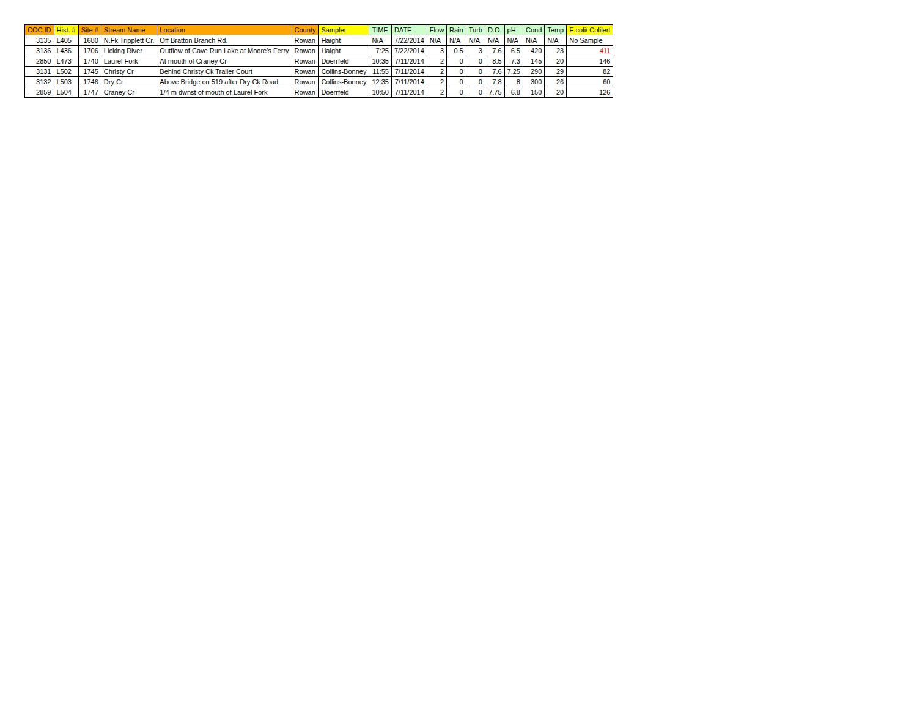| COC ID | Hist. # | Site # | Stream Name | Location | County | Sampler | TIME | DATE | Flow | Rain | Turb | D.O. | pH | Cond | Temp | E.coli/ Colilert |
| --- | --- | --- | --- | --- | --- | --- | --- | --- | --- | --- | --- | --- | --- | --- | --- | --- |
| 3135 | L405 | 1680 | N.Fk Tripplett Cr. | Off Bratton Branch Rd. | Rowan | Haight | N/A | 7/22/2014 | N/A | N/A | N/A | N/A | N/A | N/A | N/A | No Sample |
| 3136 | L436 | 1706 | Licking River | Outflow of Cave Run Lake at Moore's Ferry | Rowan | Haight | 7:25 | 7/22/2014 | 3 | 0.5 | 3 | 7.6 | 6.5 | 420 | 23 | 411 |
| 2850 | L473 | 1740 | Laurel Fork | At mouth of Craney Cr | Rowan | Doerrfeld | 10:35 | 7/11/2014 | 2 | 0 | 0 | 8.5 | 7.3 | 145 | 20 | 146 |
| 3131 | L502 | 1745 | Christy Cr | Behind Christy Ck Trailer Court | Rowan | Collins-Bonney | 11:55 | 7/11/2014 | 2 | 0 | 0 | 7.6 | 7.25 | 290 | 29 | 82 |
| 3132 | L503 | 1746 | Dry Cr | Above Bridge on 519 after Dry Ck Road | Rowan | Collins-Bonney | 12:35 | 7/11/2014 | 2 | 0 | 0 | 7.8 | 8 | 300 | 26 | 60 |
| 2859 | L504 | 1747 | Craney Cr | 1/4 m dwnst of mouth of Laurel Fork | Rowan | Doerrfeld | 10:50 | 7/11/2014 | 2 | 0 | 0 | 7.75 | 6.8 | 150 | 20 | 126 |